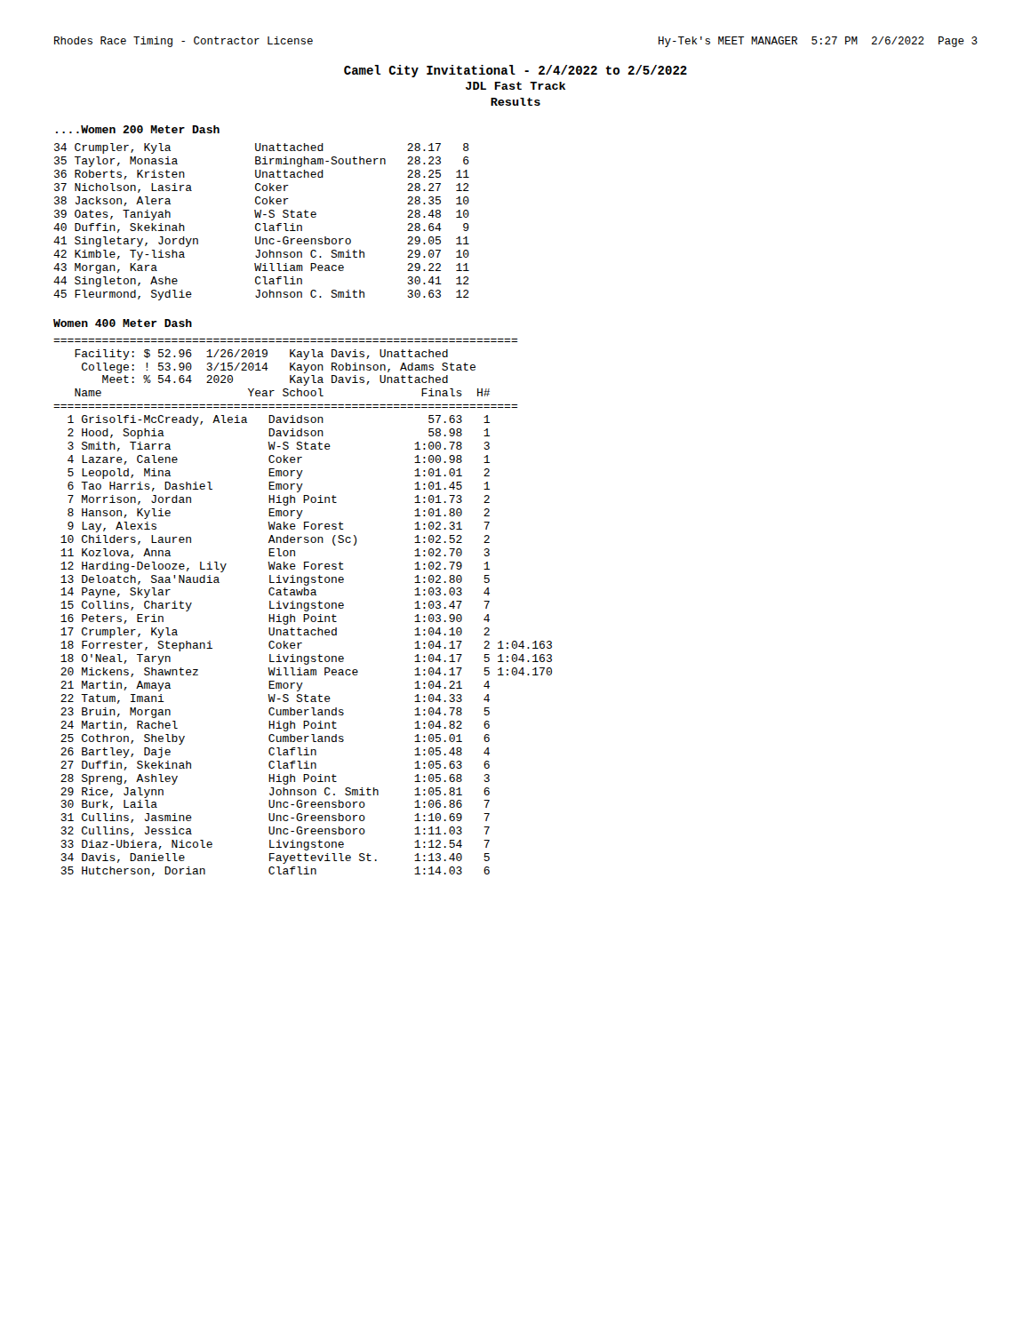Rhodes Race Timing - Contractor License Hy-Tek's MEET MANAGER 5:27 PM 2/6/2022 Page 3
Camel City Invitational - 2/4/2022 to 2/5/2022
JDL Fast Track
Results
....Women 200 Meter Dash
34 Crumpler, Kyla            Unattached            28.17   8
35 Taylor, Monasia           Birmingham-Southern   28.23   6
36 Roberts, Kristen          Unattached            28.25  11
37 Nicholson, Lasira         Coker                 28.27  12
38 Jackson, Alera            Coker                 28.35  10
39 Oates, Taniyah            W-S State             28.48  10
40 Duffin, Skekinah          Claflin               28.64   9
41 Singletary, Jordyn        Unc-Greensboro        29.05  11
42 Kimble, Ty-lisha          Johnson C. Smith      29.07  10
43 Morgan, Kara              William Peace         29.22  11
44 Singleton, Ashe           Claflin               30.41  12
45 Fleurmond, Sydlie         Johnson C. Smith      30.63  12
Women 400 Meter Dash
===================================================================
   Facility: $ 52.96  1/26/2019   Kayla Davis, Unattached
    College: ! 53.90  3/15/2014   Kayon Robinson, Adams State
       Meet: % 54.64  2020        Kayla Davis, Unattached
   Name                     Year School              Finals  H#
===================================================================
  1 Grisolfi-McCready, Aleia   Davidson               57.63   1
  2 Hood, Sophia               Davidson               58.98   1
  3 Smith, Tiarra              W-S State            1:00.78   3
  4 Lazare, Calene             Coker                1:00.98   1
  5 Leopold, Mina              Emory                1:01.01   2
  6 Tao Harris, Dashiel        Emory                1:01.45   1
  7 Morrison, Jordan           High Point           1:01.73   2
  8 Hanson, Kylie              Emory                1:01.80   2
  9 Lay, Alexis                Wake Forest          1:02.31   7
 10 Childers, Lauren           Anderson (Sc)        1:02.52   2
 11 Kozlova, Anna              Elon                 1:02.70   3
 12 Harding-Delooze, Lily      Wake Forest          1:02.79   1
 13 Deloatch, Saa'Naudia       Livingstone          1:02.80   5
 14 Payne, Skylar              Catawba              1:03.03   4
 15 Collins, Charity           Livingstone          1:03.47   7
 16 Peters, Erin               High Point           1:03.90   4
 17 Crumpler, Kyla             Unattached           1:04.10   2
 18 Forrester, Stephani        Coker                1:04.17   2 1:04.163
 18 O'Neal, Taryn              Livingstone          1:04.17   5 1:04.163
 20 Mickens, Shawntez          William Peace        1:04.17   5 1:04.170
 21 Martin, Amaya              Emory                1:04.21   4
 22 Tatum, Imani               W-S State            1:04.33   4
 23 Bruin, Morgan              Cumberlands          1:04.78   5
 24 Martin, Rachel             High Point           1:04.82   6
 25 Cothron, Shelby            Cumberlands          1:05.01   6
 26 Bartley, Daje              Claflin              1:05.48   4
 27 Duffin, Skekinah           Claflin              1:05.63   6
 28 Spreng, Ashley             High Point           1:05.68   3
 29 Rice, Jalynn               Johnson C. Smith     1:05.81   6
 30 Burk, Laila                Unc-Greensboro       1:06.86   7
 31 Cullins, Jasmine           Unc-Greensboro       1:10.69   7
 32 Cullins, Jessica           Unc-Greensboro       1:11.03   7
 33 Diaz-Ubiera, Nicole        Livingstone          1:12.54   7
 34 Davis, Danielle            Fayetteville St.     1:13.40   5
 35 Hutcherson, Dorian         Claflin              1:14.03   6